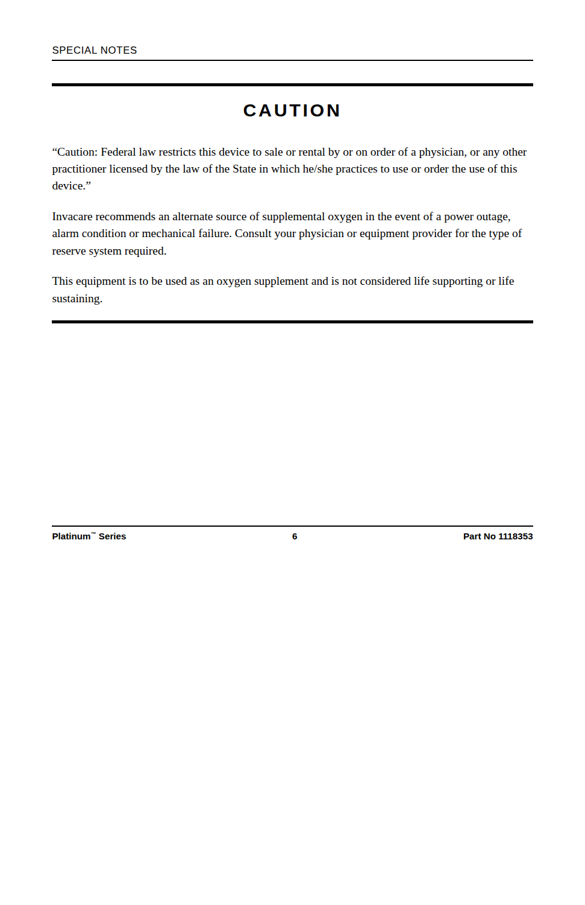SPECIAL NOTES
CAUTION
“Caution: Federal law restricts this device to sale or rental by or on order of a physician, or any other practitioner licensed by the law of the State in which he/she practices to use or order the use of this device.”
Invacare recommends an alternate source of supplemental oxygen in the event of a power outage, alarm condition or mechanical failure. Consult your physician or equipment provider for the type of reserve system required.
This equipment is to be used as an oxygen supplement and is not considered life supporting or life sustaining.
Platinum™ Series 6 Part No 1118353